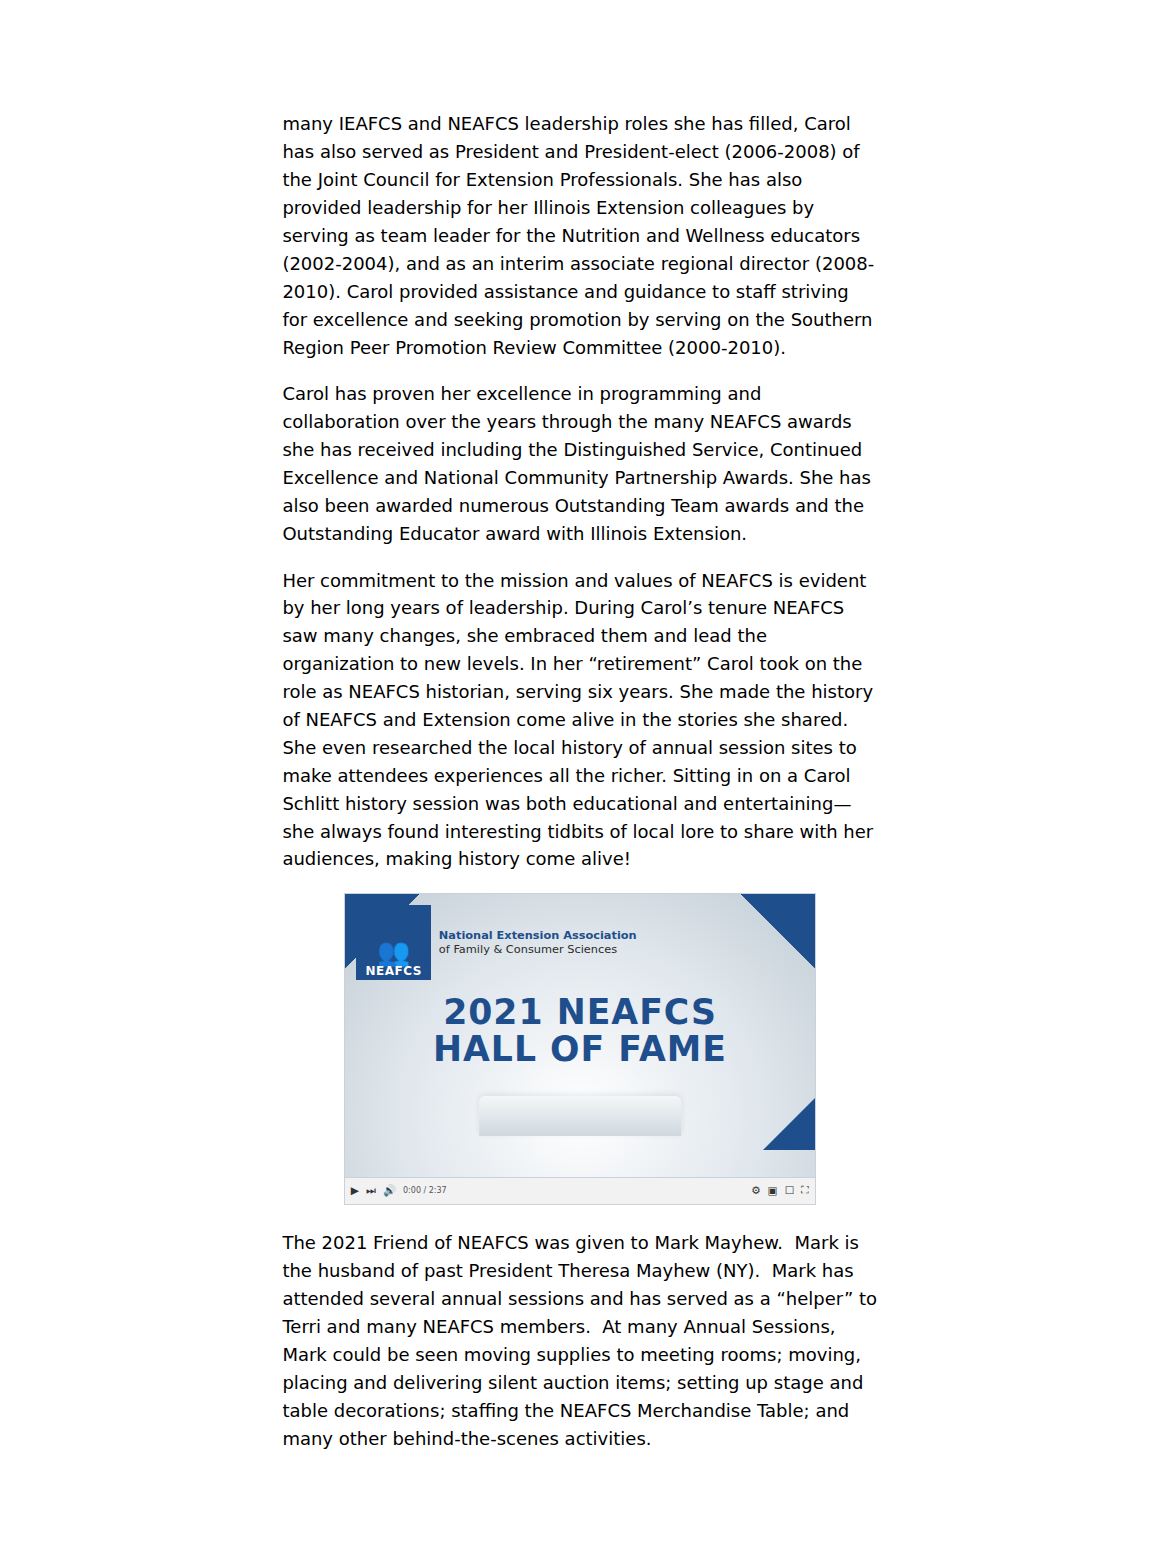many IEAFCS and NEAFCS leadership roles she has filled, Carol has also served as President and President-elect (2006-2008) of the Joint Council for Extension Professionals. She has also provided leadership for her Illinois Extension colleagues by serving as team leader for the Nutrition and Wellness educators (2002-2004), and as an interim associate regional director (2008-2010). Carol provided assistance and guidance to staff striving for excellence and seeking promotion by serving on the Southern Region Peer Promotion Review Committee (2000-2010).
Carol has proven her excellence in programming and collaboration over the years through the many NEAFCS awards she has received including the Distinguished Service, Continued Excellence and National Community Partnership Awards. She has also been awarded numerous Outstanding Team awards and the Outstanding Educator award with Illinois Extension.
Her commitment to the mission and values of NEAFCS is evident by her long years of leadership. During Carol’s tenure NEAFCS saw many changes, she embraced them and lead the organization to new levels. In her “retirement” Carol took on the role as NEAFCS historian, serving six years. She made the history of NEAFCS and Extension come alive in the stories she shared. She even researched the local history of annual session sites to make attendees experiences all the richer. Sitting in on a Carol Schlitt history session was both educational and entertaining—she always found interesting tidbits of local lore to share with her audiences, making history come alive!
👥 NEAFCS
National Extension Association
of Family & Consumer Sciences
2021 NEAFCS
HALL OF FAME
▶ ⏭ 🔊 0:00 / 2:37
⚙ ▣ ☐ ⛶
The 2021 Friend of NEAFCS was given to Mark Mayhew. Mark is the husband of past President Theresa Mayhew (NY). Mark has attended several annual sessions and has served as a “helper” to Terri and many NEAFCS members. At many Annual Sessions, Mark could be seen moving supplies to meeting rooms; moving, placing and delivering silent auction items; setting up stage and table decorations; staffing the NEAFCS Merchandise Table; and many other behind-the-scenes activities.